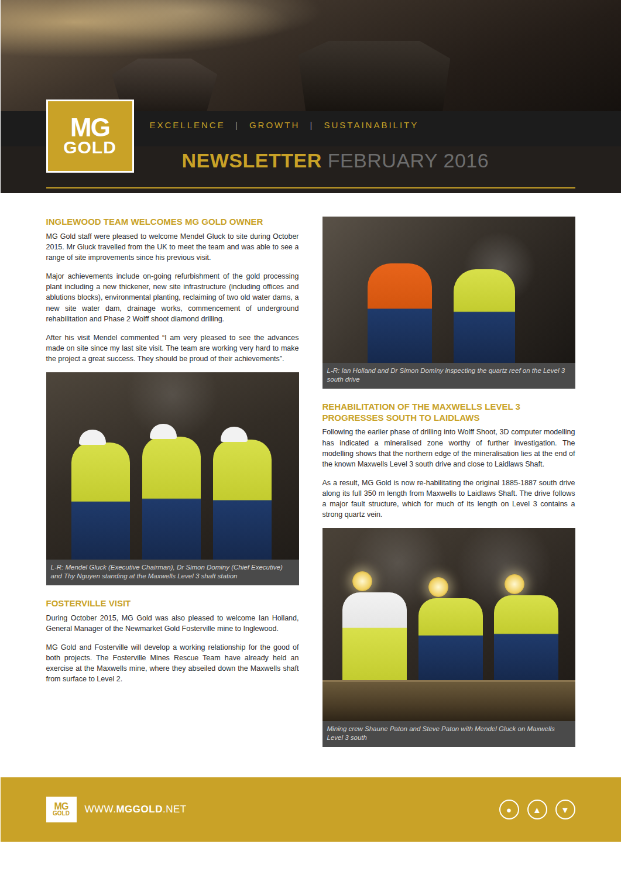EXCELLENCE | GROWTH | SUSTAINABILITY
MG
GOLD
NEWSLETTER FEBRUARY 2016
Inglewood Team Welcomes MG Gold Owner
MG Gold staff were pleased to welcome Mendel Gluck to site during October 2015. Mr Gluck travelled from the UK to meet the team and was able to see a range of site improvements since his previous visit.
Major achievements include on-going refurbishment of the gold processing plant including a new thickener, new site infrastructure (including offices and ablutions blocks), environmental planting, reclaiming of two old water dams, a new site water dam, drainage works, commencement of underground rehabilitation and Phase 2 Wolff shoot diamond drilling.
After his visit Mendel commented “I am very pleased to see the advances made on site since my last site visit. The team are working very hard to make the project a great success. They should be proud of their achievements”.
L-R: Mendel Gluck (Executive Chairman), Dr Simon Dominy (Chief Executive) and Thy Nguyen standing at the Maxwells Level 3 shaft station
Fosterville Visit
During October 2015, MG Gold was also pleased to welcome Ian Holland, General Manager of the Newmarket Gold Fosterville mine to Inglewood.
MG Gold and Fosterville will develop a working relationship for the good of both projects. The Fosterville Mines Rescue Team have already held an exercise at the Maxwells mine, where they abseiled down the Maxwells shaft from surface to Level 2.
L-R: Ian Holland and Dr Simon Dominy inspecting the quartz reef on the Level 3 south drive
Rehabilitation of the Maxwells Level 3 Progresses South to Laidlaws
Following the earlier phase of drilling into Wolff Shoot, 3D computer modelling has indicated a mineralised zone worthy of further investigation. The modelling shows that the northern edge of the mineralisation lies at the end of the known Maxwells Level 3 south drive and close to Laidlaws Shaft.
As a result, MG Gold is now re-habilitating the original 1885-1887 south drive along its full 350 m length from Maxwells to Laidlaws Shaft. The drive follows a major fault structure, which for much of its length on Level 3 contains a strong quartz vein.
Mining crew Shaune Paton and Steve Paton with Mendel Gluck on Maxwells Level 3 south
MG
GOLD
WWW.MGGOLD.NET
●
▲
▼